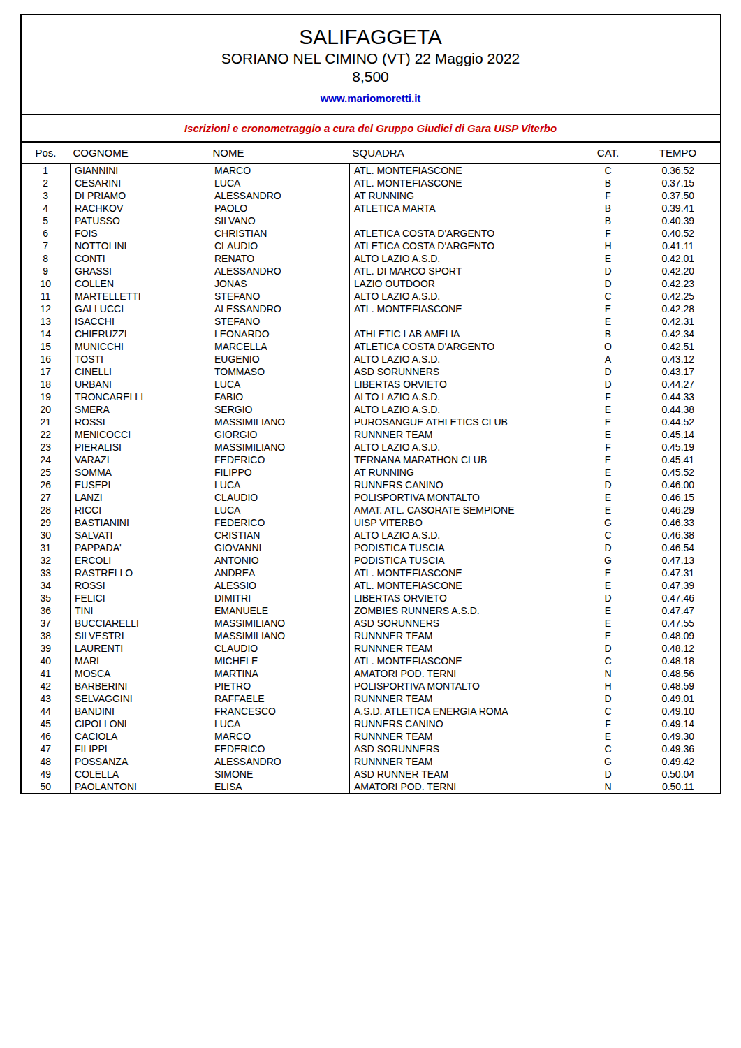SALIFAGGETA
SORIANO NEL CIMINO (VT) 22 Maggio 2022
8,500
www.mariomoretti.it
Iscrizioni e cronometraggio a cura del Gruppo Giudici di Gara UISP Viterbo
| Pos. | COGNOME | NOME | SQUADRA | CAT. | TEMPO |
| --- | --- | --- | --- | --- | --- |
| 1 | GIANNINI | MARCO | ATL. MONTEFIASCONE | C | 0.36.52 |
| 2 | CESARINI | LUCA | ATL. MONTEFIASCONE | B | 0.37.15 |
| 3 | DI PRIAMO | ALESSANDRO | AT RUNNING | F | 0.37.50 |
| 4 | RACHKOV | PAOLO | ATLETICA MARTA | B | 0.39.41 |
| 5 | PATUSSO | SILVANO | | B | 0.40.39 |
| 6 | FOIS | CHRISTIAN | ATLETICA COSTA D'ARGENTO | F | 0.40.52 |
| 7 | NOTTOLINI | CLAUDIO | ATLETICA COSTA D'ARGENTO | H | 0.41.11 |
| 8 | CONTI | RENATO | ALTO LAZIO A.S.D. | E | 0.42.01 |
| 9 | GRASSI | ALESSANDRO | ATL. DI MARCO SPORT | D | 0.42.20 |
| 10 | COLLEN | JONAS | LAZIO OUTDOOR | D | 0.42.23 |
| 11 | MARTELLETTI | STEFANO | ALTO LAZIO A.S.D. | C | 0.42.25 |
| 12 | GALLUCCI | ALESSANDRO | ATL. MONTEFIASCONE | E | 0.42.28 |
| 13 | ISACCHI | STEFANO | | E | 0.42.31 |
| 14 | CHIERUZZI | LEONARDO | ATHLETIC LAB AMELIA | B | 0.42.34 |
| 15 | MUNICCHI | MARCELLA | ATLETICA COSTA D'ARGENTO | O | 0.42.51 |
| 16 | TOSTI | EUGENIO | ALTO LAZIO A.S.D. | A | 0.43.12 |
| 17 | CINELLI | TOMMASO | ASD SORUNNERS | D | 0.43.17 |
| 18 | URBANI | LUCA | LIBERTAS ORVIETO | D | 0.44.27 |
| 19 | TRONCARELLI | FABIO | ALTO LAZIO A.S.D. | F | 0.44.33 |
| 20 | SMERA | SERGIO | ALTO LAZIO A.S.D. | E | 0.44.38 |
| 21 | ROSSI | MASSIMILIANO | PUROSANGUE ATHLETICS CLUB | E | 0.44.52 |
| 22 | MENICOCCI | GIORGIO | RUNNNER TEAM | E | 0.45.14 |
| 23 | PIERALISI | MASSIMILIANO | ALTO LAZIO A.S.D. | F | 0.45.19 |
| 24 | VARAZI | FEDERICO | TERNANA MARATHON CLUB | E | 0.45.41 |
| 25 | SOMMA | FILIPPO | AT RUNNING | E | 0.45.52 |
| 26 | EUSEPI | LUCA | RUNNERS CANINO | D | 0.46.00 |
| 27 | LANZI | CLAUDIO | POLISPORTIVA MONTALTO | E | 0.46.15 |
| 28 | RICCI | LUCA | AMAT. ATL. CASORATE SEMPIONE | E | 0.46.29 |
| 29 | BASTIANINI | FEDERICO | UISP VITERBO | G | 0.46.33 |
| 30 | SALVATI | CRISTIAN | ALTO LAZIO A.S.D. | C | 0.46.38 |
| 31 | PAPPADA' | GIOVANNI | PODISTICA TUSCIA | D | 0.46.54 |
| 32 | ERCOLI | ANTONIO | PODISTICA TUSCIA | G | 0.47.13 |
| 33 | RASTRELLO | ANDREA | ATL. MONTEFIASCONE | E | 0.47.31 |
| 34 | ROSSI | ALESSIO | ATL. MONTEFIASCONE | E | 0.47.39 |
| 35 | FELICI | DIMITRI | LIBERTAS ORVIETO | D | 0.47.46 |
| 36 | TINI | EMANUELE | ZOMBIES RUNNERS A.S.D. | E | 0.47.47 |
| 37 | BUCCIARELLI | MASSIMILIANO | ASD SORUNNERS | E | 0.47.55 |
| 38 | SILVESTRI | MASSIMILIANO | RUNNNER TEAM | E | 0.48.09 |
| 39 | LAURENTI | CLAUDIO | RUNNNER TEAM | D | 0.48.12 |
| 40 | MARI | MICHELE | ATL. MONTEFIASCONE | C | 0.48.18 |
| 41 | MOSCA | MARTINA | AMATORI POD. TERNI | N | 0.48.56 |
| 42 | BARBERINI | PIETRO | POLISPORTIVA MONTALTO | H | 0.48.59 |
| 43 | SELVAGGINI | RAFFAELE | RUNNNER TEAM | D | 0.49.01 |
| 44 | BANDINI | FRANCESCO | A.S.D. ATLETICA ENERGIA ROMA | C | 0.49.10 |
| 45 | CIPOLLONI | LUCA | RUNNERS CANINO | F | 0.49.14 |
| 46 | CACIOLA | MARCO | RUNNNER TEAM | E | 0.49.30 |
| 47 | FILIPPI | FEDERICO | ASD SORUNNERS | C | 0.49.36 |
| 48 | POSSANZA | ALESSANDRO | RUNNNER TEAM | G | 0.49.42 |
| 49 | COLELLA | SIMONE | ASD RUNNER TEAM | D | 0.50.04 |
| 50 | PAOLANTONI | ELISA | AMATORI POD. TERNI | N | 0.50.11 |